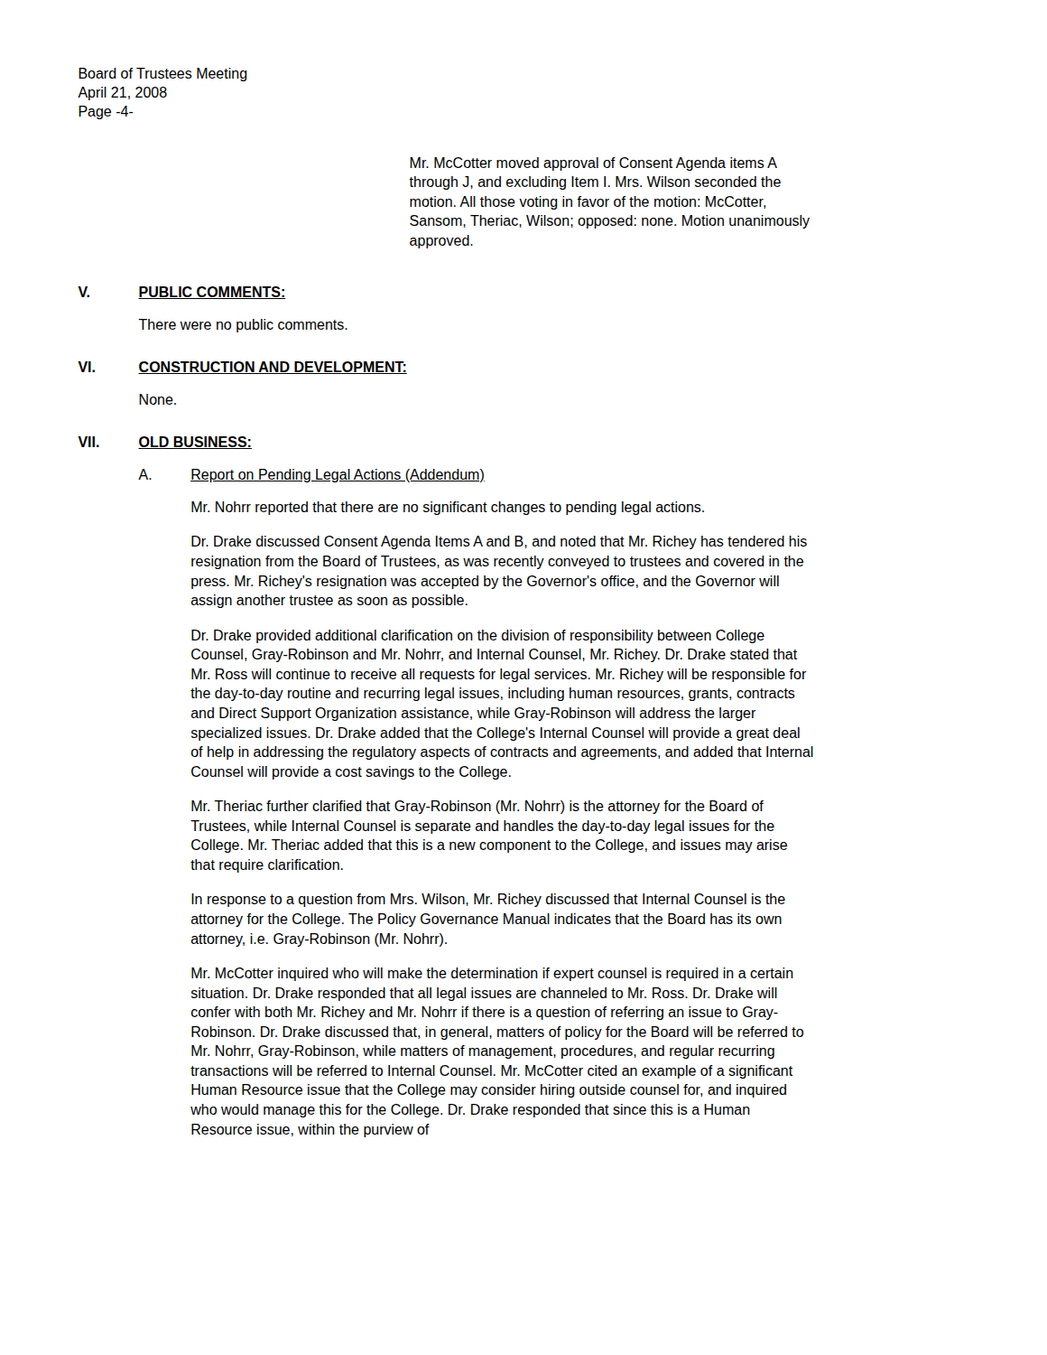Board of Trustees Meeting
April 21, 2008
Page -4-
Mr. McCotter moved approval of Consent Agenda items A through J, and excluding Item I. Mrs. Wilson seconded the motion. All those voting in favor of the motion: McCotter, Sansom, Theriac, Wilson; opposed: none. Motion unanimously approved.
V. Public Comments:
There were no public comments.
VI. Construction and Development:
None.
VII. Old Business:
A. Report on Pending Legal Actions (Addendum)
Mr. Nohrr reported that there are no significant changes to pending legal actions.
Dr. Drake discussed Consent Agenda Items A and B, and noted that Mr. Richey has tendered his resignation from the Board of Trustees, as was recently conveyed to trustees and covered in the press. Mr. Richey's resignation was accepted by the Governor's office, and the Governor will assign another trustee as soon as possible.
Dr. Drake provided additional clarification on the division of responsibility between College Counsel, Gray-Robinson and Mr. Nohrr, and Internal Counsel, Mr. Richey. Dr. Drake stated that Mr. Ross will continue to receive all requests for legal services. Mr. Richey will be responsible for the day-to-day routine and recurring legal issues, including human resources, grants, contracts and Direct Support Organization assistance, while Gray-Robinson will address the larger specialized issues. Dr. Drake added that the College's Internal Counsel will provide a great deal of help in addressing the regulatory aspects of contracts and agreements, and added that Internal Counsel will provide a cost savings to the College.
Mr. Theriac further clarified that Gray-Robinson (Mr. Nohrr) is the attorney for the Board of Trustees, while Internal Counsel is separate and handles the day-to-day legal issues for the College. Mr. Theriac added that this is a new component to the College, and issues may arise that require clarification.
In response to a question from Mrs. Wilson, Mr. Richey discussed that Internal Counsel is the attorney for the College. The Policy Governance Manual indicates that the Board has its own attorney, i.e. Gray-Robinson (Mr. Nohrr).
Mr. McCotter inquired who will make the determination if expert counsel is required in a certain situation. Dr. Drake responded that all legal issues are channeled to Mr. Ross. Dr. Drake will confer with both Mr. Richey and Mr. Nohrr if there is a question of referring an issue to Gray-Robinson. Dr. Drake discussed that, in general, matters of policy for the Board will be referred to Mr. Nohrr, Gray-Robinson, while matters of management, procedures, and regular recurring transactions will be referred to Internal Counsel. Mr. McCotter cited an example of a significant Human Resource issue that the College may consider hiring outside counsel for, and inquired who would manage this for the College. Dr. Drake responded that since this is a Human Resource issue, within the purview of